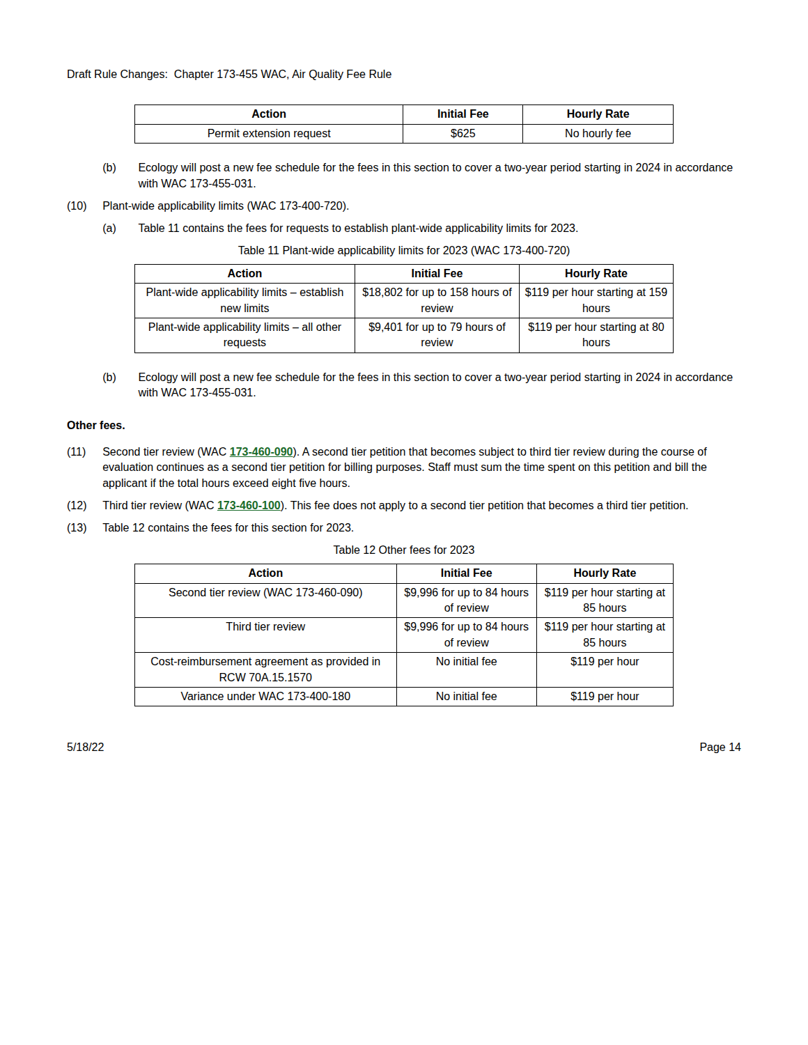Draft Rule Changes: Chapter 173-455 WAC, Air Quality Fee Rule
| Action | Initial Fee | Hourly Rate |
| --- | --- | --- |
| Permit extension request | $625 | No hourly fee |
(b)
Ecology will post a new fee schedule for the fees in this section to cover a two-year period starting in 2024 in accordance with WAC 173-455-031.
(10)
Plant-wide applicability limits (WAC 173-400-720).
(a)
Table 11 contains the fees for requests to establish plant-wide applicability limits for 2023.
Table 11 Plant-wide applicability limits for 2023 (WAC 173-400-720)
| Action | Initial Fee | Hourly Rate |
| --- | --- | --- |
| Plant-wide applicability limits – establish new limits | $18,802 for up to 158 hours of review | $119 per hour starting at 159 hours |
| Plant-wide applicability limits – all other requests | $9,401 for up to 79 hours of review | $119 per hour starting at 80 hours |
(b)
Ecology will post a new fee schedule for the fees in this section to cover a two-year period starting in 2024 in accordance with WAC 173-455-031.
Other fees.
(11)
Second tier review (WAC 173-460-090). A second tier petition that becomes subject to third tier review during the course of evaluation continues as a second tier petition for billing purposes. Staff must sum the time spent on this petition and bill the applicant if the total hours exceed eight five hours.
(12)
Third tier review (WAC 173-460-100). This fee does not apply to a second tier petition that becomes a third tier petition.
(13)
Table 12 contains the fees for this section for 2023.
Table 12 Other fees for 2023
| Action | Initial Fee | Hourly Rate |
| --- | --- | --- |
| Second tier review (WAC 173-460-090) | $9,996 for up to 84 hours of review | $119 per hour starting at 85 hours |
| Third tier review | $9,996 for up to 84 hours of review | $119 per hour starting at 85 hours |
| Cost-reimbursement agreement as provided in RCW 70A.15.1570 | No initial fee | $119 per hour |
| Variance under WAC 173-400-180 | No initial fee | $119 per hour |
5/18/22 Page 14